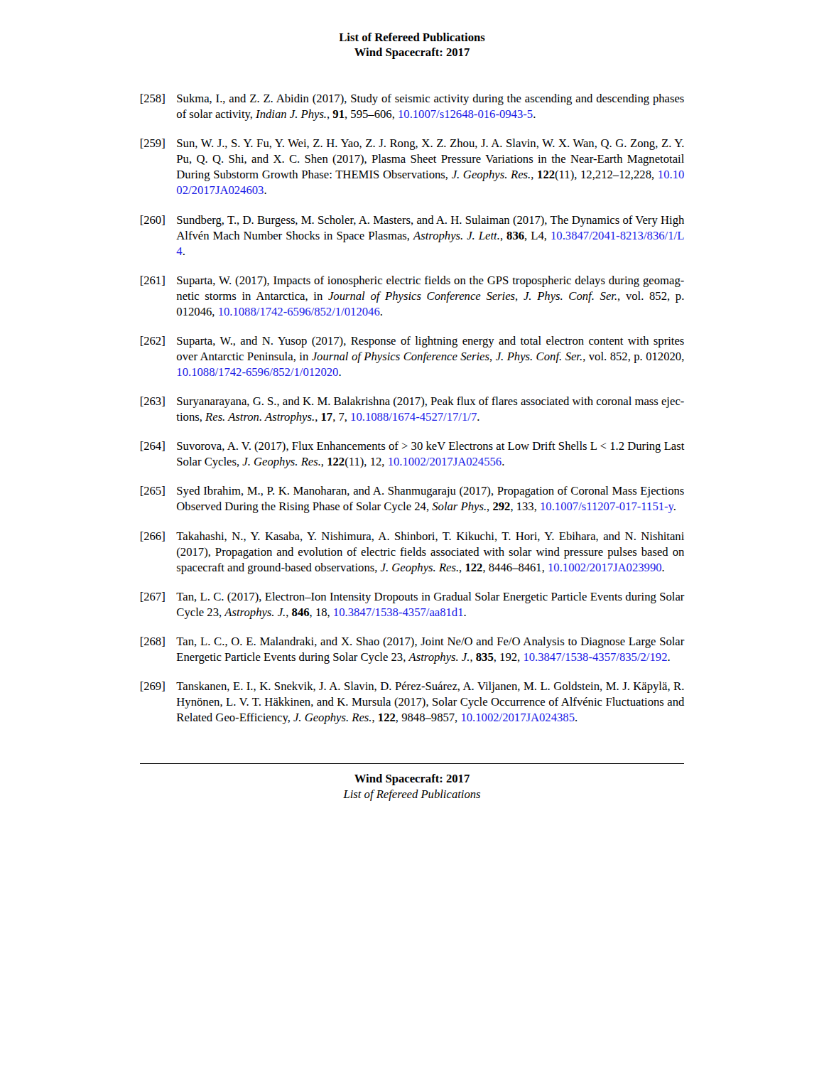List of Refereed Publications Wind Spacecraft: 2017
[258] Sukma, I., and Z. Z. Abidin (2017), Study of seismic activity during the ascending and descending phases of solar activity, Indian J. Phys., 91, 595–606, 10.1007/s12648-016-0943-5.
[259] Sun, W. J., S. Y. Fu, Y. Wei, Z. H. Yao, Z. J. Rong, X. Z. Zhou, J. A. Slavin, W. X. Wan, Q. G. Zong, Z. Y. Pu, Q. Q. Shi, and X. C. Shen (2017), Plasma Sheet Pressure Variations in the Near-Earth Magnetotail During Substorm Growth Phase: THEMIS Observations, J. Geophys. Res., 122(11), 12,212–12,228, 10.1002/2017JA024603.
[260] Sundberg, T., D. Burgess, M. Scholer, A. Masters, and A. H. Sulaiman (2017), The Dynamics of Very High Alfvén Mach Number Shocks in Space Plasmas, Astrophys. J. Lett., 836, L4, 10.3847/2041-8213/836/1/L4.
[261] Suparta, W. (2017), Impacts of ionospheric electric fields on the GPS tropospheric delays during geomagnetic storms in Antarctica, in Journal of Physics Conference Series, J. Phys. Conf. Ser., vol. 852, p. 012046, 10.1088/1742-6596/852/1/012046.
[262] Suparta, W., and N. Yusop (2017), Response of lightning energy and total electron content with sprites over Antarctic Peninsula, in Journal of Physics Conference Series, J. Phys. Conf. Ser., vol. 852, p. 012020, 10.1088/1742-6596/852/1/012020.
[263] Suryanarayana, G. S., and K. M. Balakrishna (2017), Peak flux of flares associated with coronal mass ejections, Res. Astron. Astrophys., 17, 7, 10.1088/1674-4527/17/1/7.
[264] Suvorova, A. V. (2017), Flux Enhancements of > 30 keV Electrons at Low Drift Shells L < 1.2 During Last Solar Cycles, J. Geophys. Res., 122(11), 12, 10.1002/2017JA024556.
[265] Syed Ibrahim, M., P. K. Manoharan, and A. Shanmugaraju (2017), Propagation of Coronal Mass Ejections Observed During the Rising Phase of Solar Cycle 24, Solar Phys., 292, 133, 10.1007/s11207-017-1151-y.
[266] Takahashi, N., Y. Kasaba, Y. Nishimura, A. Shinbori, T. Kikuchi, T. Hori, Y. Ebihara, and N. Nishitani (2017), Propagation and evolution of electric fields associated with solar wind pressure pulses based on spacecraft and ground-based observations, J. Geophys. Res., 122, 8446–8461, 10.1002/2017JA023990.
[267] Tan, L. C. (2017), Electron–Ion Intensity Dropouts in Gradual Solar Energetic Particle Events during Solar Cycle 23, Astrophys. J., 846, 18, 10.3847/1538-4357/aa81d1.
[268] Tan, L. C., O. E. Malandraki, and X. Shao (2017), Joint Ne/O and Fe/O Analysis to Diagnose Large Solar Energetic Particle Events during Solar Cycle 23, Astrophys. J., 835, 192, 10.3847/1538-4357/835/2/192.
[269] Tanskanen, E. I., K. Snekvik, J. A. Slavin, D. Pérez-Suárez, A. Viljanen, M. L. Goldstein, M. J. Käpylä, R. Hynönen, L. V. T. Häkkinen, and K. Mursula (2017), Solar Cycle Occurrence of Alfvénic Fluctuations and Related Geo-Efficiency, J. Geophys. Res., 122, 9848–9857, 10.1002/2017JA024385.
Wind Spacecraft: 2017 List of Refereed Publications